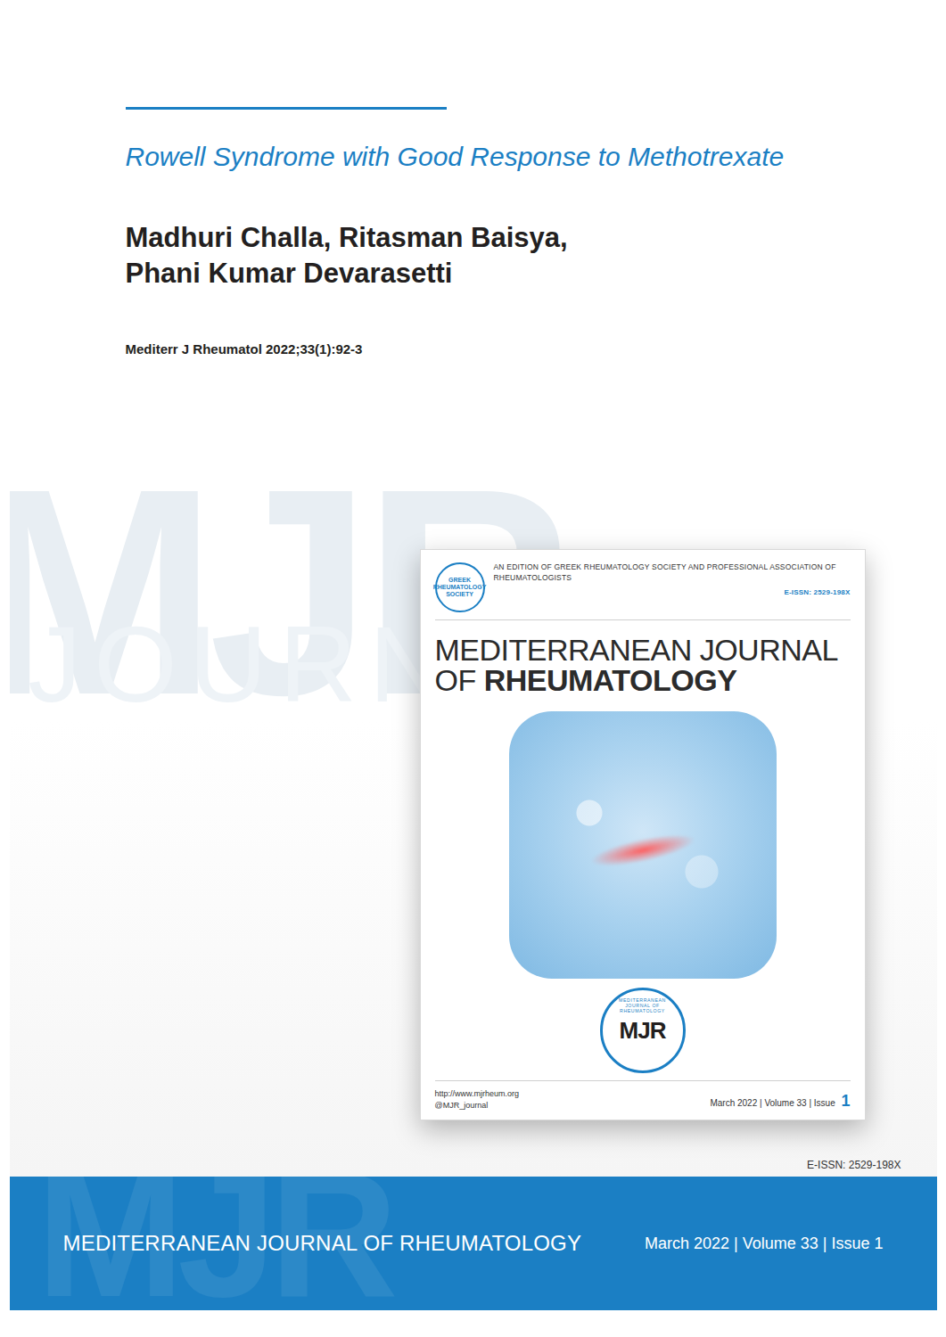MJR
JOURNAL
Rowell Syndrome with Good Response to Methotrexate
Madhuri Challa, Ritasman Baisya,
Phani Kumar Devarasetti
Mediterr J Rheumatol 2022;33(1):92-3
GREEK
RHEUMATOLOGY
SOCIETY
An edition of Greek Rheumatology Society and Professional Association of Rheumatologists
e-ISSN: 2529-198X
MEDITERRANEAN JOURNAL
OF RHEUMATOLOGY
MJR
http://www.mjrheum.org
@MJR_journal
March 2022 | Volume 33 | Issue 1
E-ISSN: 2529-198X
MEDITERRANEAN JOURNAL OF RHEUMATOLOGY
March 2022 | Volume 33 | Issue 1